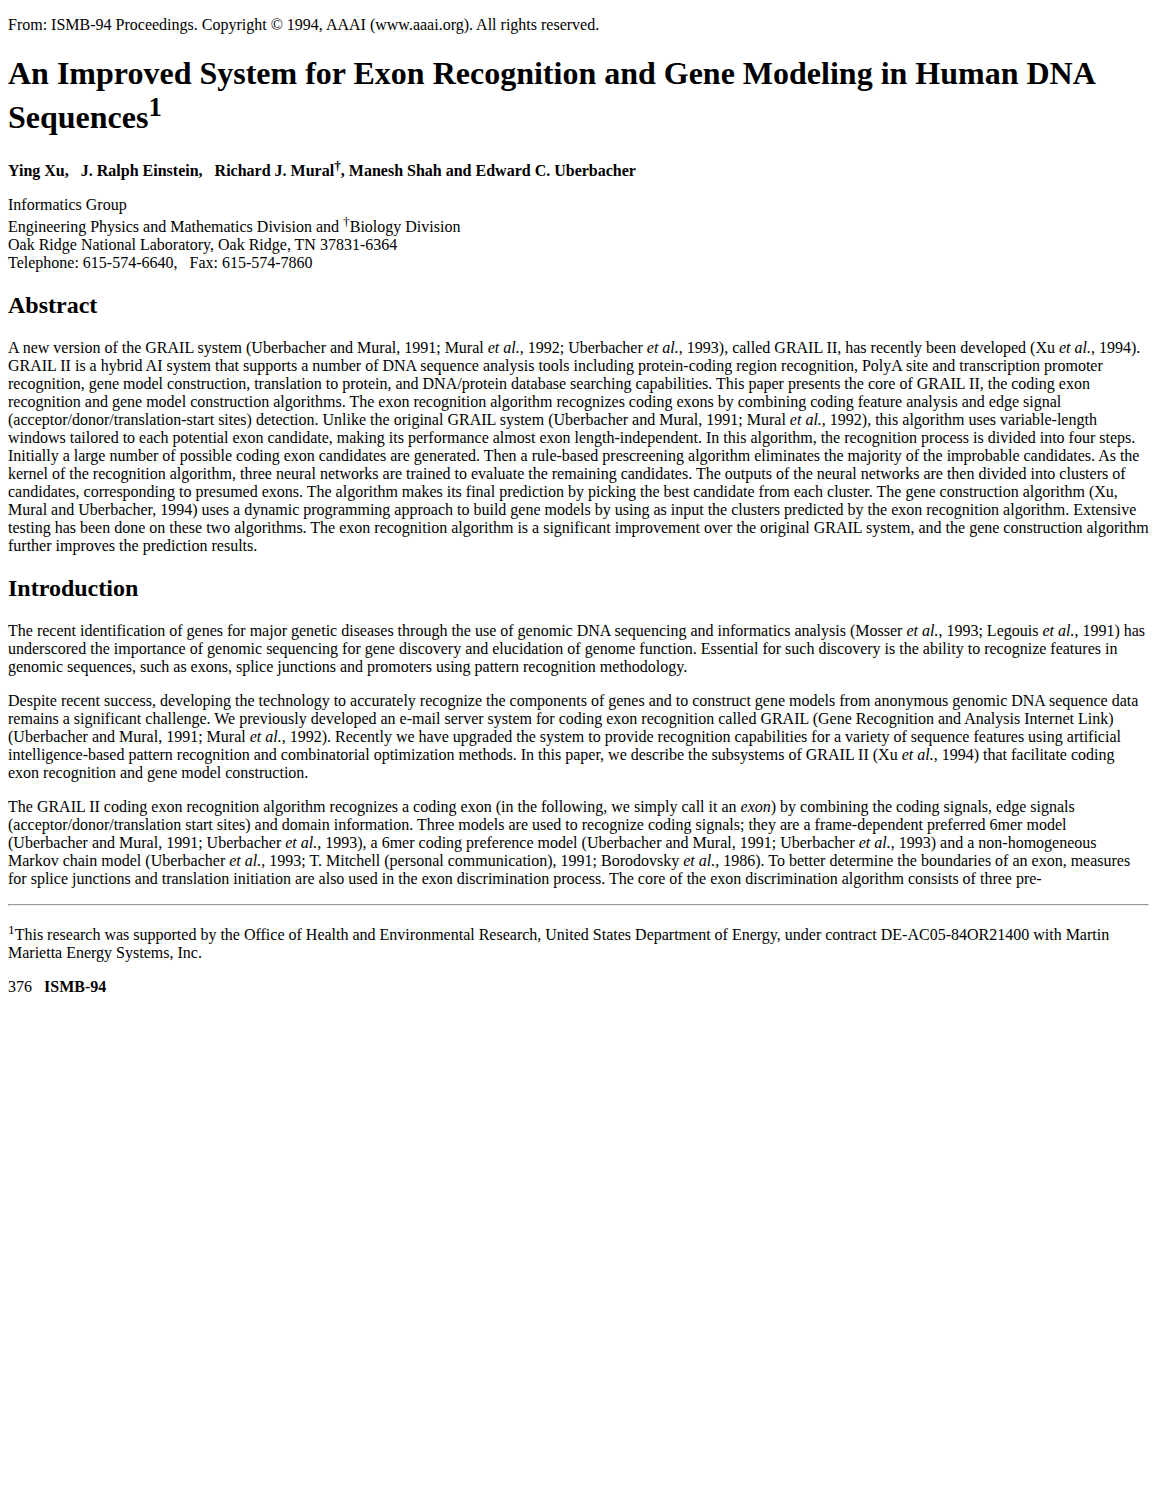From: ISMB-94 Proceedings. Copyright © 1994, AAAI (www.aaai.org). All rights reserved.
An Improved System for Exon Recognition and Gene Modeling in Human DNA Sequences1
Ying Xu, J. Ralph Einstein, Richard J. Mural†, Manesh Shah and Edward C. Uberbacher
Informatics Group
Engineering Physics and Mathematics Division and †Biology Division
Oak Ridge National Laboratory, Oak Ridge, TN 37831-6364
Telephone: 615-574-6640, Fax: 615-574-7860
Abstract
A new version of the GRAIL system (Uberbacher and Mural, 1991; Mural et al., 1992; Uberbacher et al., 1993), called GRAIL II, has recently been developed (Xu et al., 1994). GRAIL II is a hybrid AI system that supports a number of DNA sequence analysis tools including protein-coding region recognition, PolyA site and transcription promoter recognition, gene model construction, translation to protein, and DNA/protein database searching capabilities. This paper presents the core of GRAIL II, the coding exon recognition and gene model construction algorithms. The exon recognition algorithm recognizes coding exons by combining coding feature analysis and edge signal (acceptor/donor/translation-start sites) detection. Unlike the original GRAIL system (Uberbacher and Mural, 1991; Mural et al., 1992), this algorithm uses variable-length windows tailored to each potential exon candidate, making its performance almost exon length-independent. In this algorithm, the recognition process is divided into four steps. Initially a large number of possible coding exon candidates are generated. Then a rule-based prescreening algorithm eliminates the majority of the improbable candidates. As the kernel of the recognition algorithm, three neural networks are trained to evaluate the remaining candidates. The outputs of the neural networks are then divided into clusters of candidates, corresponding to presumed exons. The algorithm makes its final prediction by picking the best candidate from each cluster. The gene construction algorithm (Xu, Mural and Uberbacher, 1994) uses a dynamic programming approach to build gene models by using as input the clusters predicted by the exon recognition algorithm. Extensive testing has been done on these two algorithms. The exon recognition algorithm is a significant improvement over the original GRAIL system, and the gene construction algorithm further improves the prediction results.
Introduction
The recent identification of genes for major genetic diseases through the use of genomic DNA sequencing and informatics analysis (Mosser et al., 1993; Legouis et al., 1991) has underscored the importance of genomic sequencing for gene discovery and elucidation of genome function. Essential for such discovery is the ability to recognize features in genomic sequences, such as exons, splice junctions and promoters using pattern recognition methodology.
Despite recent success, developing the technology to accurately recognize the components of genes and to construct gene models from anonymous genomic DNA sequence data remains a significant challenge. We previously developed an e-mail server system for coding exon recognition called GRAIL (Gene Recognition and Analysis Internet Link) (Uberbacher and Mural, 1991; Mural et al., 1992). Recently we have upgraded the system to provide recognition capabilities for a variety of sequence features using artificial intelligence-based pattern recognition and combinatorial optimization methods. In this paper, we describe the subsystems of GRAIL II (Xu et al., 1994) that facilitate coding exon recognition and gene model construction.
The GRAIL II coding exon recognition algorithm recognizes a coding exon (in the following, we simply call it an exon) by combining the coding signals, edge signals (acceptor/donor/translation start sites) and domain information. Three models are used to recognize coding signals; they are a frame-dependent preferred 6mer model (Uberbacher and Mural, 1991; Uberbacher et al., 1993), a 6mer coding preference model (Uberbacher and Mural, 1991; Uberbacher et al., 1993) and a non-homogeneous Markov chain model (Uberbacher et al., 1993; T. Mitchell (personal communication), 1991; Borodovsky et al., 1986). To better determine the boundaries of an exon, measures for splice junctions and translation initiation are also used in the exon discrimination process. The core of the exon discrimination algorithm consists of three pre-
1This research was supported by the Office of Health and Environmental Research, United States Department of Energy, under contract DE-AC05-84OR21400 with Martin Marietta Energy Systems, Inc.
376 ISMB-94